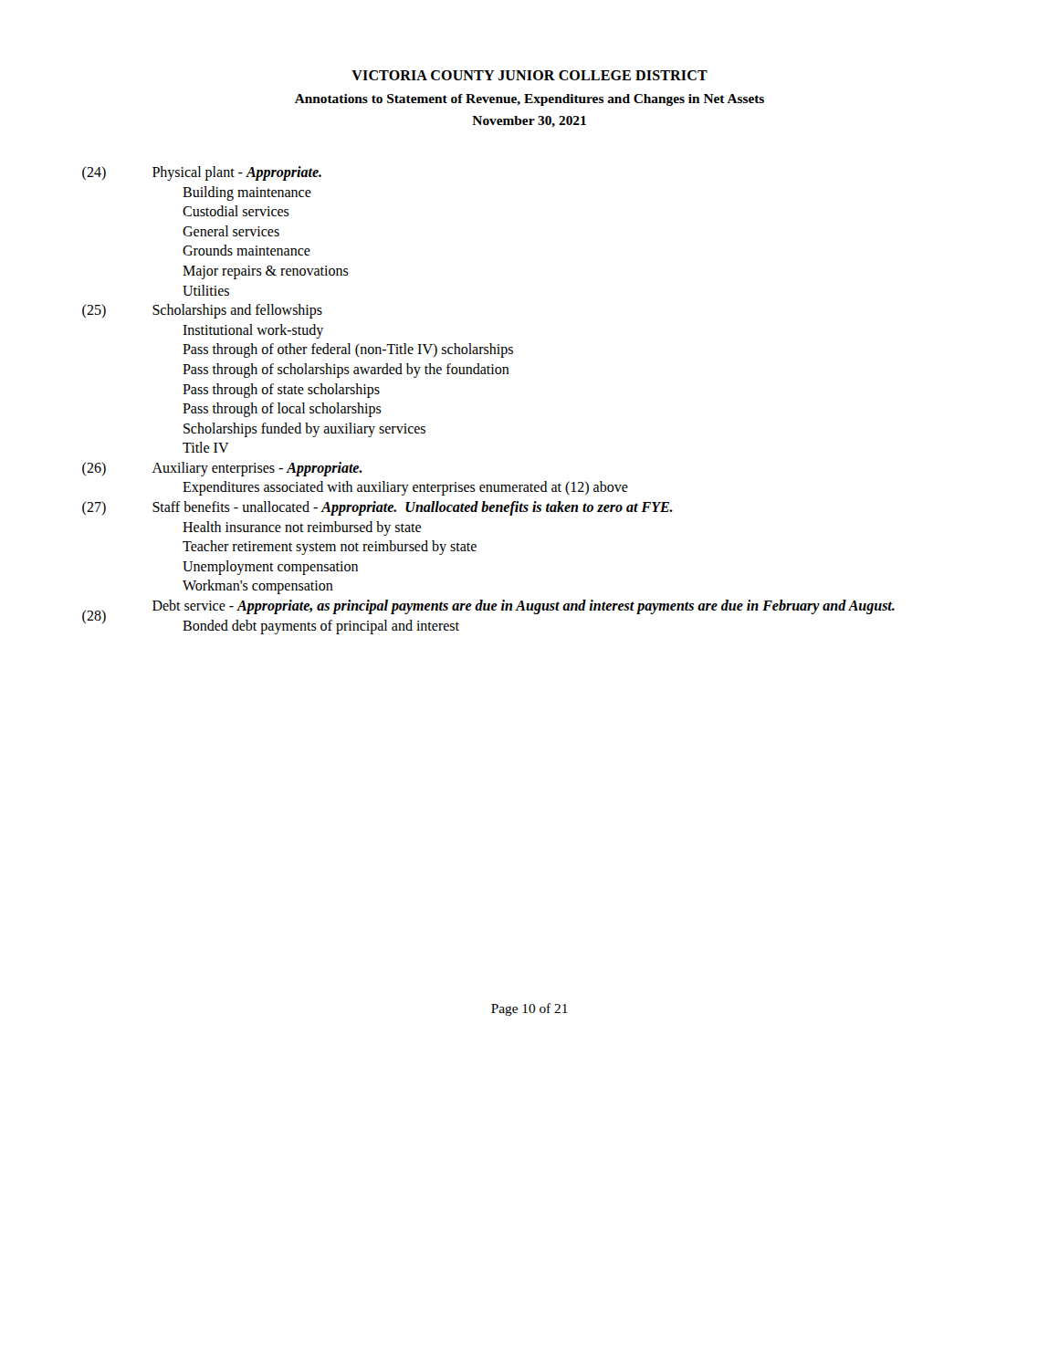VICTORIA COUNTY JUNIOR COLLEGE DISTRICT
Annotations to Statement of Revenue, Expenditures and Changes in Net Assets
November 30, 2021
(24)
Physical plant - Appropriate.
Building maintenance
Custodial services
General services
Grounds maintenance
Major repairs & renovations
Utilities
(25)
Scholarships and fellowships
Institutional work-study
Pass through of other federal (non-Title IV) scholarships
Pass through of scholarships awarded by the foundation
Pass through of state scholarships
Pass through of local scholarships
Scholarships funded by auxiliary services
Title IV
(26)
Auxiliary enterprises - Appropriate.
Expenditures associated with auxiliary enterprises enumerated at (12) above
(27)
Staff benefits - unallocated - Appropriate. Unallocated benefits is taken to zero at FYE.
Health insurance not reimbursed by state
Teacher retirement system not reimbursed by state
Unemployment compensation
Workman's compensation
(28)
Debt service - Appropriate, as principal payments are due in August and interest payments are due in February and August.
Bonded debt payments of principal and interest
Page 10 of 21